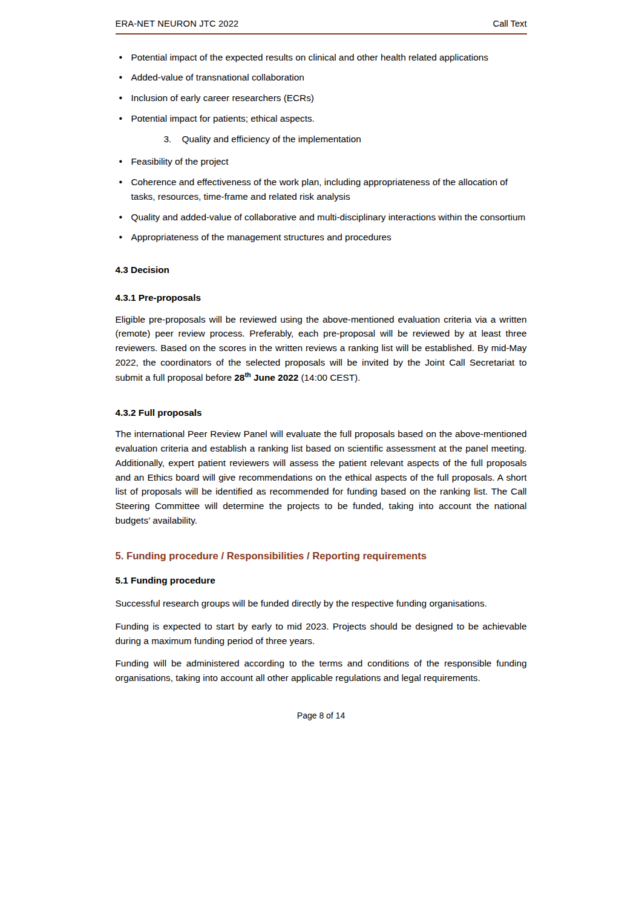ERA-NET NEURON JTC 2022
Call Text
Potential impact of the expected results on clinical and other health related applications
Added-value of transnational collaboration
Inclusion of early career researchers (ECRs)
Potential impact for patients; ethical aspects.
Quality and efficiency of the implementation
Feasibility of the project
Coherence and effectiveness of the work plan, including appropriateness of the allocation of tasks, resources, time-frame and related risk analysis
Quality and added-value of collaborative and multi-disciplinary interactions within the consortium
Appropriateness of the management structures and procedures
4.3 Decision
4.3.1 Pre-proposals
Eligible pre-proposals will be reviewed using the above-mentioned evaluation criteria via a written (remote) peer review process. Preferably, each pre-proposal will be reviewed by at least three reviewers. Based on the scores in the written reviews a ranking list will be established. By mid-May 2022, the coordinators of the selected proposals will be invited by the Joint Call Secretariat to submit a full proposal before 28th June 2022 (14:00 CEST).
4.3.2 Full proposals
The international Peer Review Panel will evaluate the full proposals based on the above-mentioned evaluation criteria and establish a ranking list based on scientific assessment at the panel meeting. Additionally, expert patient reviewers will assess the patient relevant aspects of the full proposals and an Ethics board will give recommendations on the ethical aspects of the full proposals. A short list of proposals will be identified as recommended for funding based on the ranking list. The Call Steering Committee will determine the projects to be funded, taking into account the national budgets’ availability.
5. Funding procedure / Responsibilities / Reporting requirements
5.1 Funding procedure
Successful research groups will be funded directly by the respective funding organisations.
Funding is expected to start by early to mid 2023. Projects should be designed to be achievable during a maximum funding period of three years.
Funding will be administered according to the terms and conditions of the responsible funding organisations, taking into account all other applicable regulations and legal requirements.
Page 8 of 14